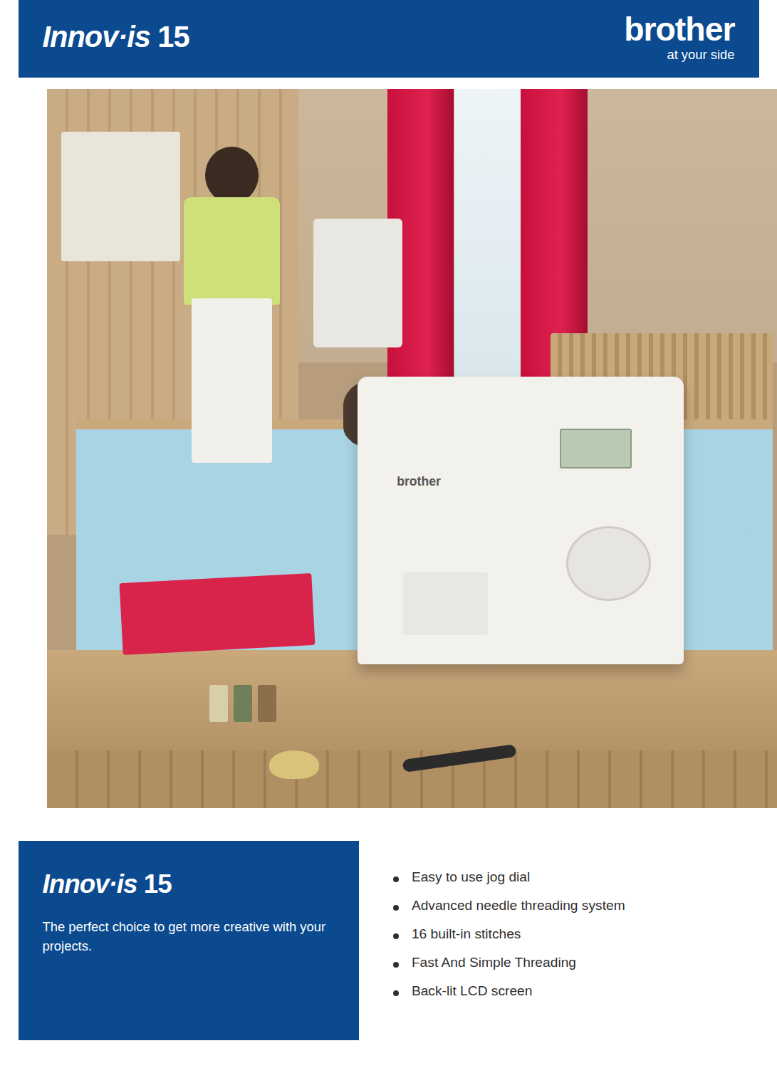Innov·is 15
brother at your side
Innov·is 15
The perfect choice to get more creative with your projects.
Easy to use jog dial
Advanced needle threading system
16 built-in stitches
Fast And Simple Threading
Back-lit LCD screen